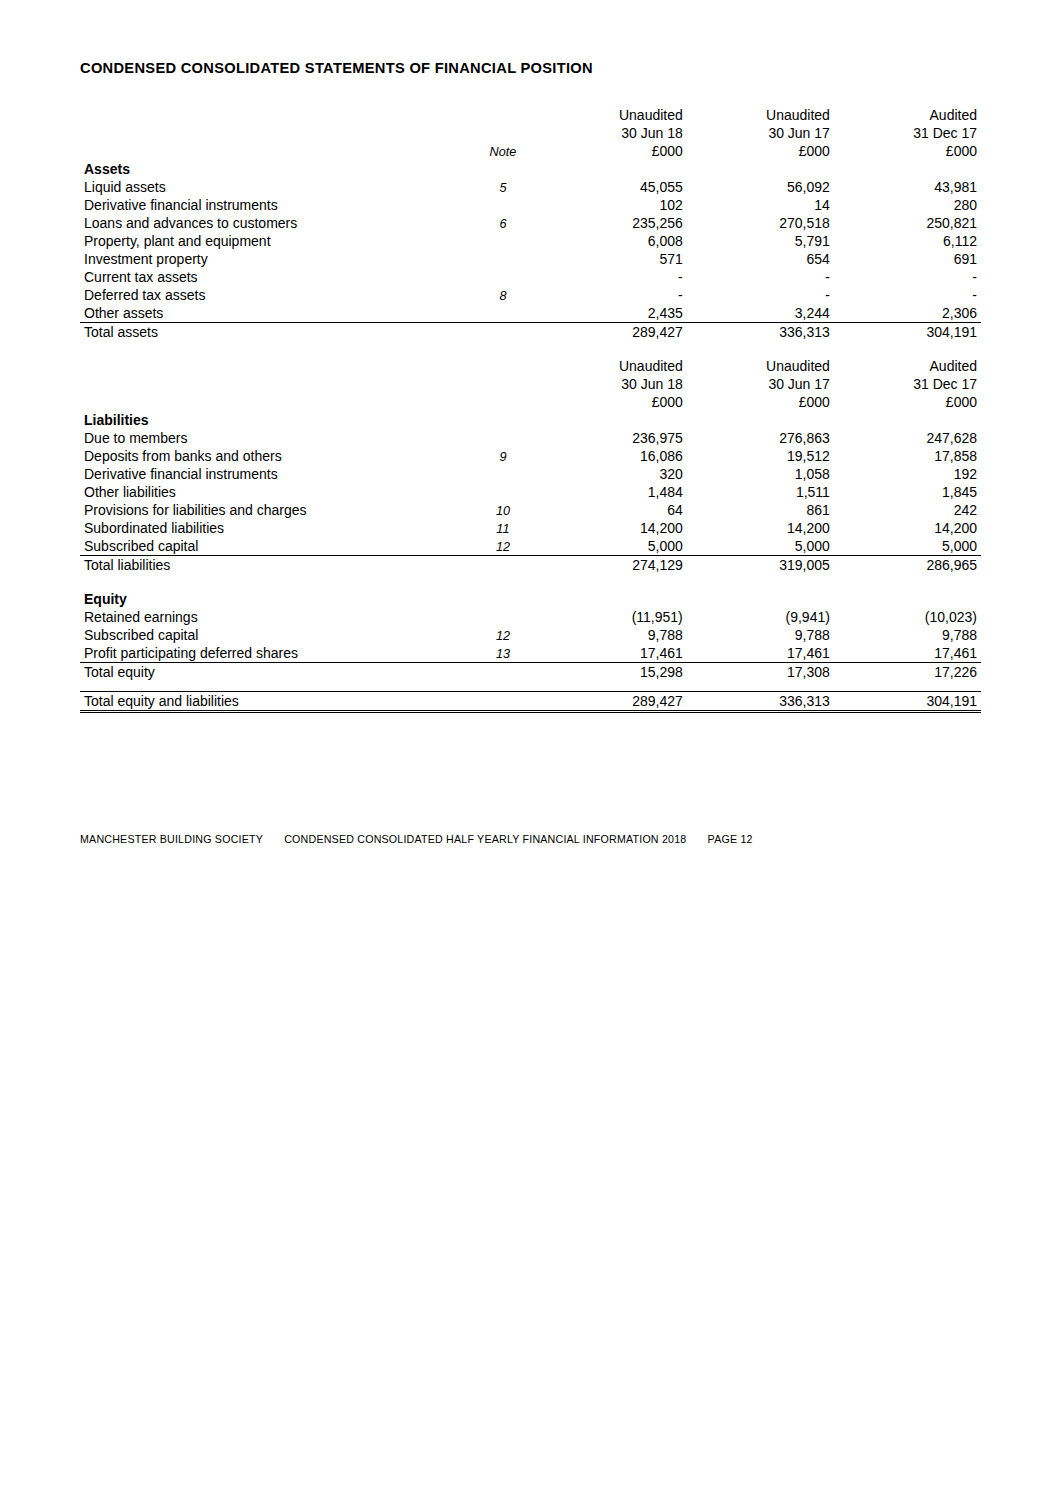CONDENSED CONSOLIDATED STATEMENTS OF FINANCIAL POSITION
| | | Unaudited | Unaudited | Audited |
| | | 30 Jun 18 | 30 Jun 17 | 31 Dec 17 |
| | Note | £000 | £000 | £000 |
| Assets | | | | |
| Liquid assets | 5 | 45,055 | 56,092 | 43,981 |
| Derivative financial instruments | | 102 | 14 | 280 |
| Loans and advances to customers | 6 | 235,256 | 270,518 | 250,821 |
| Property, plant and equipment | | 6,008 | 5,791 | 6,112 |
| Investment property | | 571 | 654 | 691 |
| Current tax assets | | - | - | - |
| Deferred tax assets | 8 | - | - | - |
| Other assets | | 2,435 | 3,244 | 2,306 |
| Total assets | | 289,427 | 336,313 | 304,191 |
| | | Unaudited | Unaudited | Audited |
| | | 30 Jun 18 | 30 Jun 17 | 31 Dec 17 |
| | | £000 | £000 | £000 |
| Liabilities | | | | |
| Due to members | | 236,975 | 276,863 | 247,628 |
| Deposits from banks and others | 9 | 16,086 | 19,512 | 17,858 |
| Derivative financial instruments | | 320 | 1,058 | 192 |
| Other liabilities | | 1,484 | 1,511 | 1,845 |
| Provisions for liabilities and charges | 10 | 64 | 861 | 242 |
| Subordinated liabilities | 11 | 14,200 | 14,200 | 14,200 |
| Subscribed capital | 12 | 5,000 | 5,000 | 5,000 |
| Total liabilities | | 274,129 | 319,005 | 286,965 |
| Equity | | | | |
| Retained earnings | | (11,951) | (9,941) | (10,023) |
| Subscribed capital | 12 | 9,788 | 9,788 | 9,788 |
| Profit participating deferred shares | 13 | 17,461 | 17,461 | 17,461 |
| Total equity | | 15,298 | 17,308 | 17,226 |
| Total equity and liabilities | | 289,427 | 336,313 | 304,191 |
MANCHESTER BUILDING SOCIETY CONDENSED CONSOLIDATED HALF YEARLY FINANCIAL INFORMATION 2018 PAGE 12